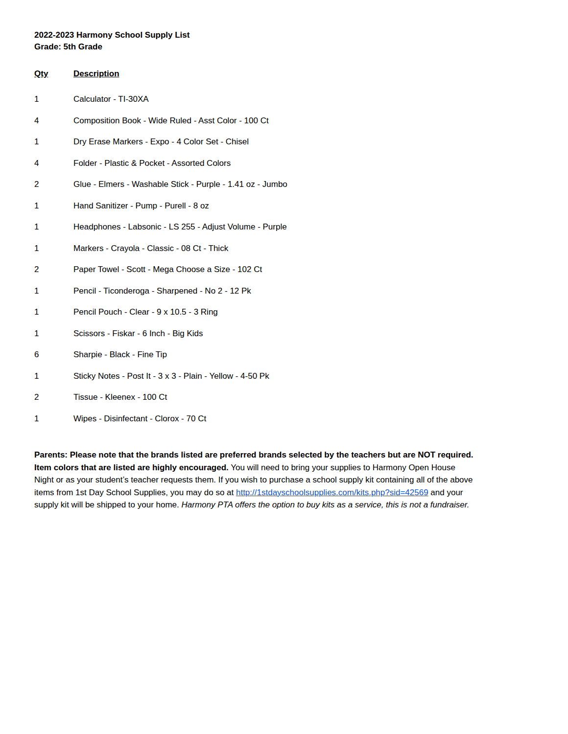2022-2023 Harmony School Supply List
Grade: 5th Grade
| Qty | Description |
| --- | --- |
| 1 | Calculator - TI-30XA |
| 4 | Composition Book - Wide Ruled - Asst Color - 100 Ct |
| 1 | Dry Erase Markers - Expo - 4 Color Set - Chisel |
| 4 | Folder - Plastic & Pocket - Assorted Colors |
| 2 | Glue - Elmers - Washable Stick - Purple - 1.41 oz - Jumbo |
| 1 | Hand Sanitizer - Pump - Purell - 8 oz |
| 1 | Headphones - Labsonic - LS 255 - Adjust Volume - Purple |
| 1 | Markers - Crayola - Classic - 08 Ct - Thick |
| 2 | Paper Towel - Scott - Mega Choose a Size - 102 Ct |
| 1 | Pencil - Ticonderoga - Sharpened - No 2 - 12 Pk |
| 1 | Pencil Pouch - Clear - 9 x 10.5 - 3 Ring |
| 1 | Scissors - Fiskar - 6 Inch - Big Kids |
| 6 | Sharpie - Black - Fine Tip |
| 1 | Sticky Notes - Post It - 3 x 3 - Plain - Yellow - 4-50 Pk |
| 2 | Tissue - Kleenex - 100 Ct |
| 1 | Wipes - Disinfectant - Clorox - 70 Ct |
Parents: Please note that the brands listed are preferred brands selected by the teachers but are NOT required. Item colors that are listed are highly encouraged. You will need to bring your supplies to Harmony Open House Night or as your student’s teacher requests them. If you wish to purchase a school supply kit containing all of the above items from 1st Day School Supplies, you may do so at http://1stdayschoolsupplies.com/kits.php?sid=42569 and your supply kit will be shipped to your home. Harmony PTA offers the option to buy kits as a service, this is not a fundraiser.